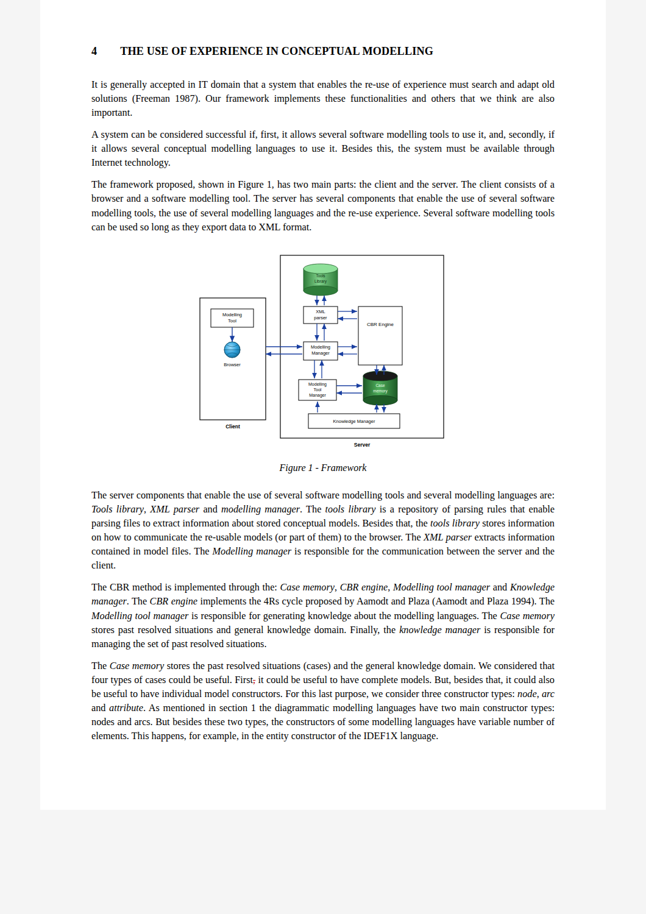4 THE USE OF EXPERIENCE IN CONCEPTUAL MODELLING
It is generally accepted in IT domain that a system that enables the re-use of experience must search and adapt old solutions (Freeman 1987). Our framework implements these functionalities and others that we think are also important.
A system can be considered successful if, first, it allows several software modelling tools to use it, and, secondly, if it allows several conceptual modelling languages to use it. Besides this, the system must be available through Internet technology.
The framework proposed, shown in Figure 1, has two main parts: the client and the server. The client consists of a browser and a software modelling tool. The server has several components that enable the use of several software modelling tools, the use of several modelling languages and the re-use experience. Several software modelling tools can be used so long as they export data to XML format.
Client Modelling Tool Browser Server Tools Library XML parser Modelling Manager CBR Engine Modelling Tool Manager Case memory Knowledge Manager
Figure 1 - Framework
The server components that enable the use of several software modelling tools and several modelling languages are: Tools library, XML parser and modelling manager. The tools library is a repository of parsing rules that enable parsing files to extract information about stored conceptual models. Besides that, the tools library stores information on how to communicate the re-usable models (or part of them) to the browser. The XML parser extracts information contained in model files. The Modelling manager is responsible for the communication between the server and the client.
The CBR method is implemented through the: Case memory, CBR engine, Modelling tool manager and Knowledge manager. The CBR engine implements the 4Rs cycle proposed by Aamodt and Plaza (Aamodt and Plaza 1994). The Modelling tool manager is responsible for generating knowledge about the modelling languages. The Case memory stores past resolved situations and general knowledge domain. Finally, the knowledge manager is responsible for managing the set of past resolved situations.
The Case memory stores the past resolved situations (cases) and the general knowledge domain. We considered that four types of cases could be useful. First, it could be useful to have complete models. But, besides that, it could also be useful to have individual model constructors. For this last purpose, we consider three constructor types: node, arc and attribute. As mentioned in section 1 the diagrammatic modelling languages have two main constructor types: nodes and arcs. But besides these two types, the constructors of some modelling languages have variable number of elements. This happens, for example, in the entity constructor of the IDEF1X language.